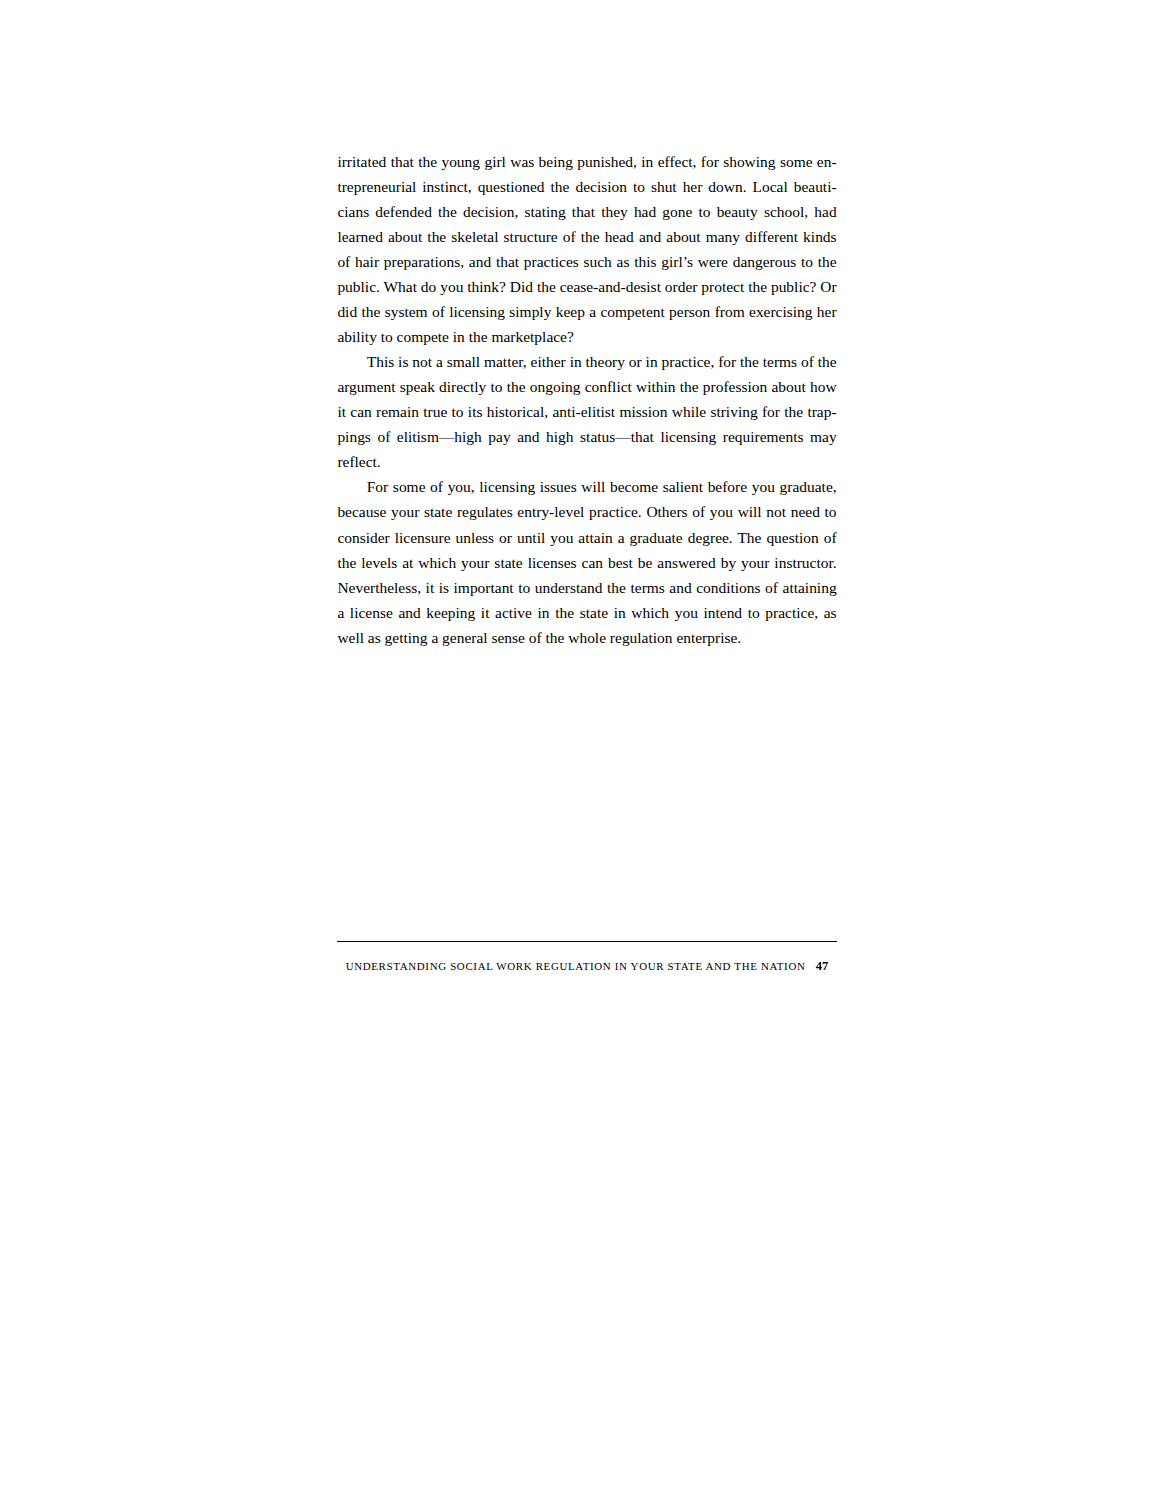irritated that the young girl was being punished, in effect, for showing some entrepreneurial instinct, questioned the decision to shut her down. Local beauticians defended the decision, stating that they had gone to beauty school, had learned about the skeletal structure of the head and about many different kinds of hair preparations, and that practices such as this girl’s were dangerous to the public. What do you think? Did the cease-and-desist order protect the public? Or did the system of licensing simply keep a competent person from exercising her ability to compete in the marketplace?
This is not a small matter, either in theory or in practice, for the terms of the argument speak directly to the ongoing conflict within the profession about how it can remain true to its historical, anti-elitist mission while striving for the trappings of elitism—high pay and high status—that licensing requirements may reflect.
For some of you, licensing issues will become salient before you graduate, because your state regulates entry-level practice. Others of you will not need to consider licensure unless or until you attain a graduate degree. The question of the levels at which your state licenses can best be answered by your instructor. Nevertheless, it is important to understand the terms and conditions of attaining a license and keeping it active in the state in which you intend to practice, as well as getting a general sense of the whole regulation enterprise.
Understanding Social Work Regulation in Your State and the Nation 47